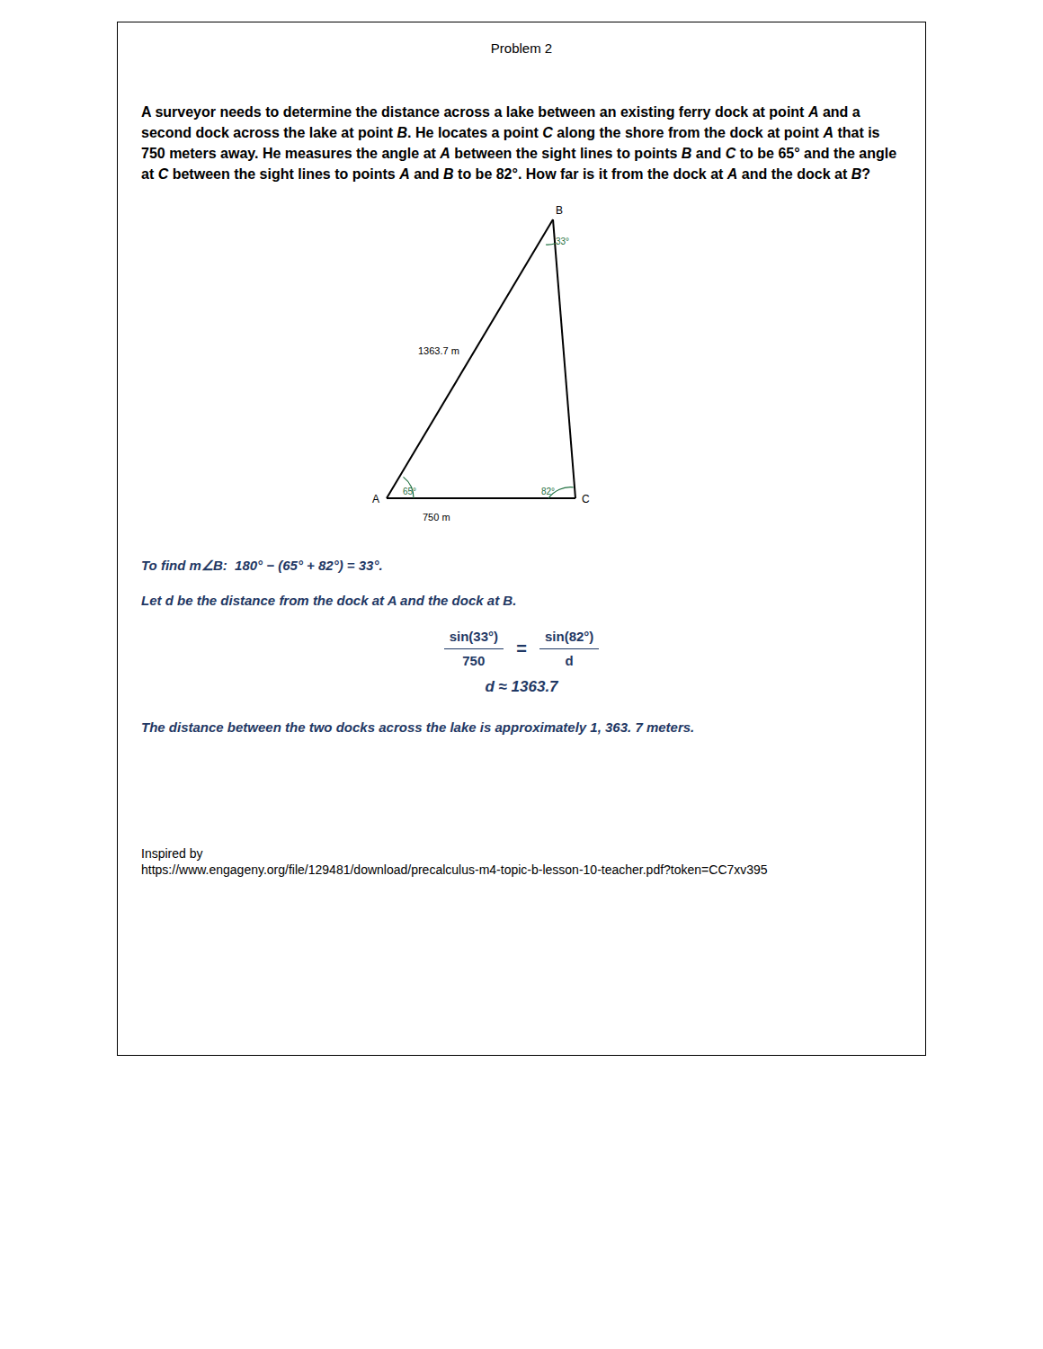Problem 2
A surveyor needs to determine the distance across a lake between an existing ferry dock at point A and a second dock across the lake at point B. He locates a point C along the shore from the dock at point A that is 750 meters away. He measures the angle at A between the sight lines to points B and C to be 65° and the angle at C between the sight lines to points A and B to be 82°. How far is it from the dock at A and the dock at B?
B A C 65° 82° 33° 750 m 1363.7 m
To find m∠B: 180° − (65° + 82°) = 33°.
Let d be the distance from the dock at A and the dock at B.
sin(33°) 750 = sin(82°) d
d ≈ 1363.7
The distance between the two docks across the lake is approximately 1, 363. 7 meters.
Inspired by
https://www.engageny.org/file/129481/download/precalculus-m4-topic-b-lesson-10-teacher.pdf?token=CC7xv395